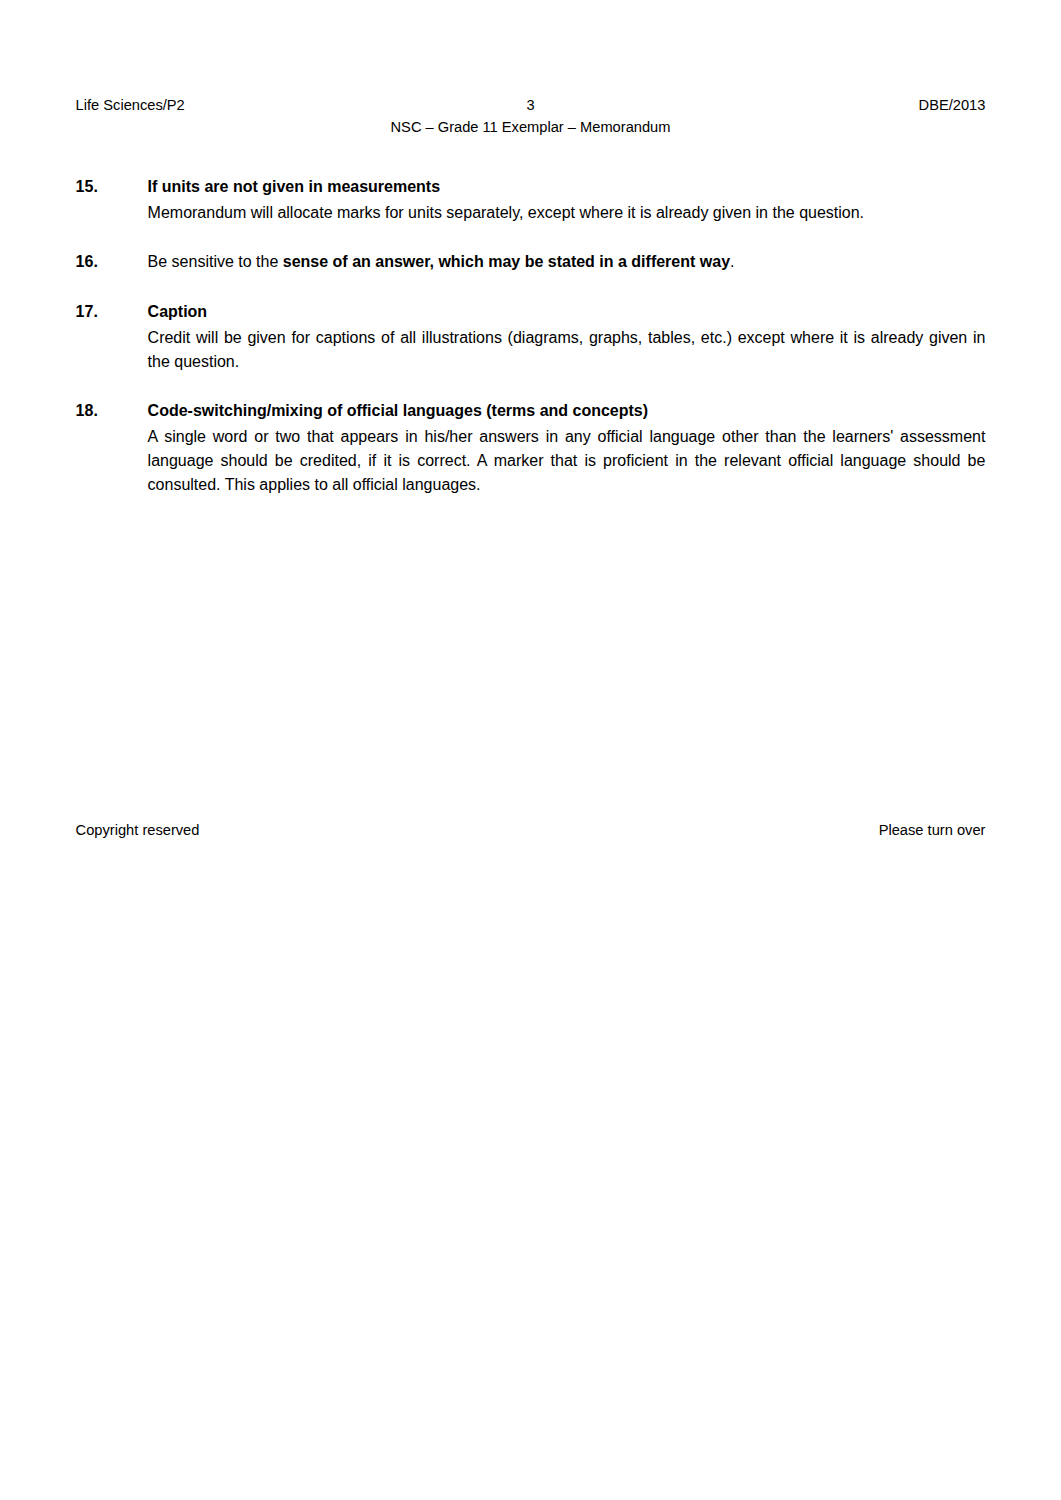Life Sciences/P2
3
DBE/2013
NSC – Grade 11 Exemplar – Memorandum
15.
If units are not given in measurements
Memorandum will allocate marks for units separately, except where it is already given in the question.
16.
Be sensitive to the sense of an answer, which may be stated in a different way.
17.
Caption
Credit will be given for captions of all illustrations (diagrams, graphs, tables, etc.) except where it is already given in the question.
18.
Code-switching/mixing of official languages (terms and concepts)
A single word or two that appears in his/her answers in any official language other than the learners' assessment language should be credited, if it is correct. A marker that is proficient in the relevant official language should be consulted. This applies to all official languages.
Copyright reserved
Please turn over